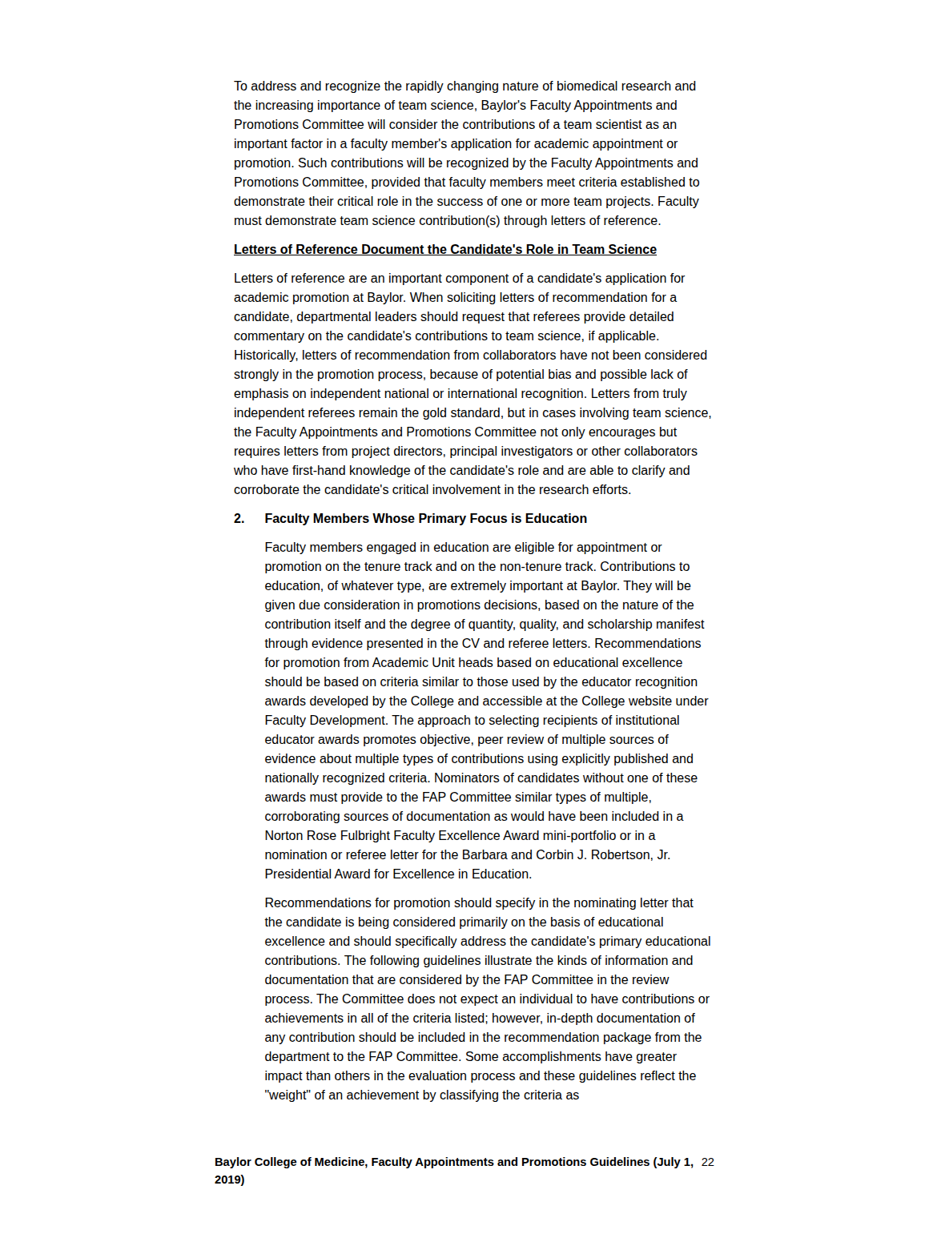To address and recognize the rapidly changing nature of biomedical research and the increasing importance of team science, Baylor's Faculty Appointments and Promotions Committee will consider the contributions of a team scientist as an important factor in a faculty member's application for academic appointment or promotion. Such contributions will be recognized by the Faculty Appointments and Promotions Committee, provided that faculty members meet criteria established to demonstrate their critical role in the success of one or more team projects. Faculty must demonstrate team science contribution(s) through letters of reference.
Letters of Reference Document the Candidate's Role in Team Science
Letters of reference are an important component of a candidate's application for academic promotion at Baylor. When soliciting letters of recommendation for a candidate, departmental leaders should request that referees provide detailed commentary on the candidate's contributions to team science, if applicable. Historically, letters of recommendation from collaborators have not been considered strongly in the promotion process, because of potential bias and possible lack of emphasis on independent national or international recognition. Letters from truly independent referees remain the gold standard, but in cases involving team science, the Faculty Appointments and Promotions Committee not only encourages but requires letters from project directors, principal investigators or other collaborators who have first-hand knowledge of the candidate's role and are able to clarify and corroborate the candidate's critical involvement in the research efforts.
2.
Faculty Members Whose Primary Focus is Education
Faculty members engaged in education are eligible for appointment or promotion on the tenure track and on the non-tenure track. Contributions to education, of whatever type, are extremely important at Baylor. They will be given due consideration in promotions decisions, based on the nature of the contribution itself and the degree of quantity, quality, and scholarship manifest through evidence presented in the CV and referee letters. Recommendations for promotion from Academic Unit heads based on educational excellence should be based on criteria similar to those used by the educator recognition awards developed by the College and accessible at the College website under Faculty Development. The approach to selecting recipients of institutional educator awards promotes objective, peer review of multiple sources of evidence about multiple types of contributions using explicitly published and nationally recognized criteria. Nominators of candidates without one of these awards must provide to the FAP Committee similar types of multiple, corroborating sources of documentation as would have been included in a Norton Rose Fulbright Faculty Excellence Award mini-portfolio or in a nomination or referee letter for the Barbara and Corbin J. Robertson, Jr. Presidential Award for Excellence in Education.
Recommendations for promotion should specify in the nominating letter that the candidate is being considered primarily on the basis of educational excellence and should specifically address the candidate's primary educational contributions. The following guidelines illustrate the kinds of information and documentation that are considered by the FAP Committee in the review process. The Committee does not expect an individual to have contributions or achievements in all of the criteria listed; however, in-depth documentation of any contribution should be included in the recommendation package from the department to the FAP Committee. Some accomplishments have greater impact than others in the evaluation process and these guidelines reflect the "weight" of an achievement by classifying the criteria as
Baylor College of Medicine, Faculty Appointments and Promotions Guidelines (July 1, 2019) 22